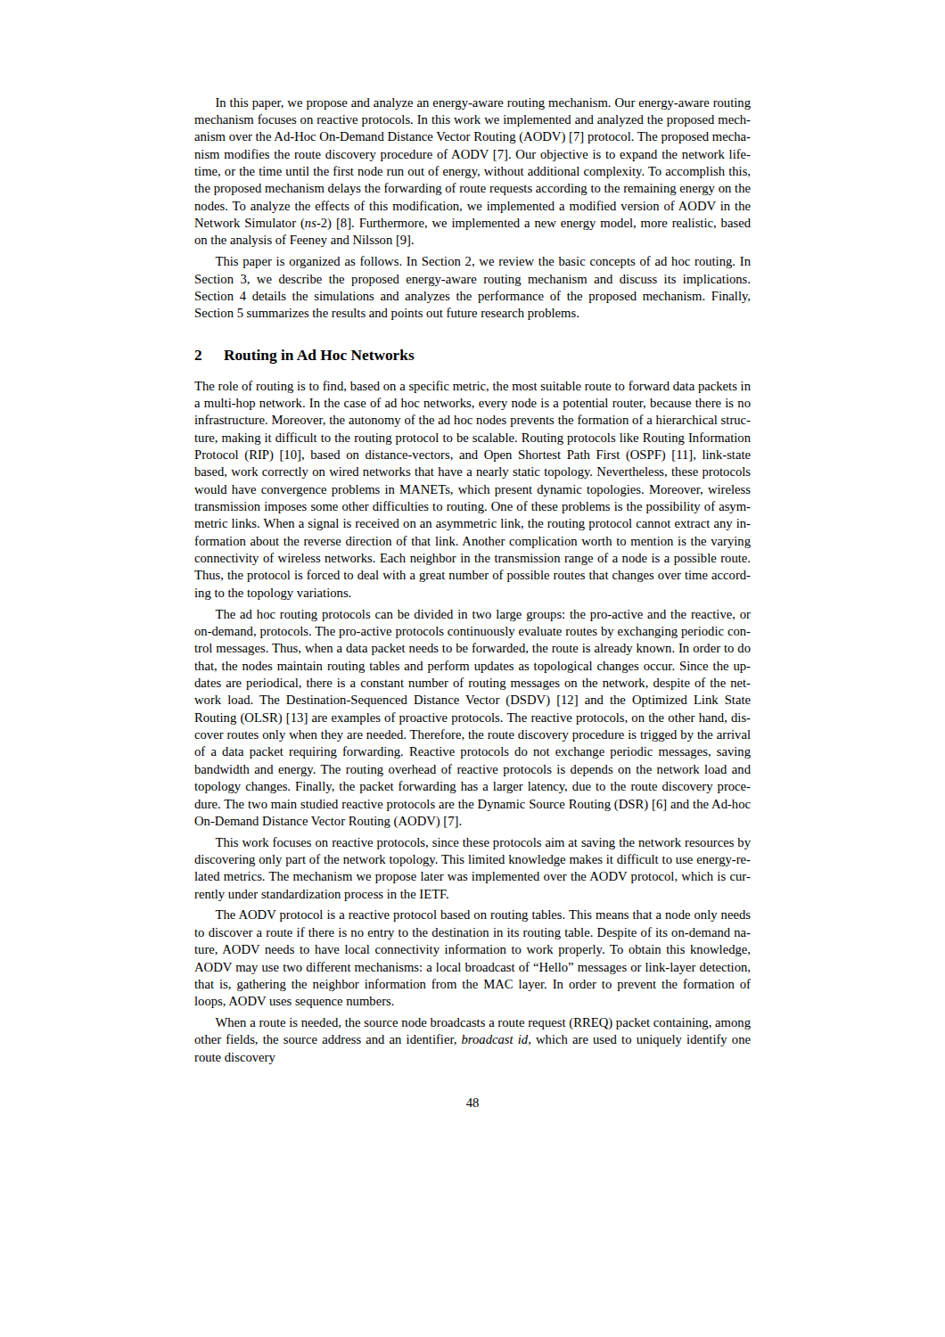In this paper, we propose and analyze an energy-aware routing mechanism. Our energy-aware routing mechanism focuses on reactive protocols. In this work we implemented and analyzed the proposed mechanism over the Ad-Hoc On-Demand Distance Vector Routing (AODV) [7] protocol. The proposed mechanism modifies the route discovery procedure of AODV [7]. Our objective is to expand the network lifetime, or the time until the first node run out of energy, without additional complexity. To accomplish this, the proposed mechanism delays the forwarding of route requests according to the remaining energy on the nodes. To analyze the effects of this modification, we implemented a modified version of AODV in the Network Simulator (ns-2) [8]. Furthermore, we implemented a new energy model, more realistic, based on the analysis of Feeney and Nilsson [9].
This paper is organized as follows. In Section 2, we review the basic concepts of ad hoc routing. In Section 3, we describe the proposed energy-aware routing mechanism and discuss its implications. Section 4 details the simulations and analyzes the performance of the proposed mechanism. Finally, Section 5 summarizes the results and points out future research problems.
2 Routing in Ad Hoc Networks
The role of routing is to find, based on a specific metric, the most suitable route to forward data packets in a multi-hop network. In the case of ad hoc networks, every node is a potential router, because there is no infrastructure. Moreover, the autonomy of the ad hoc nodes prevents the formation of a hierarchical structure, making it difficult to the routing protocol to be scalable. Routing protocols like Routing Information Protocol (RIP) [10], based on distance-vectors, and Open Shortest Path First (OSPF) [11], link-state based, work correctly on wired networks that have a nearly static topology. Nevertheless, these protocols would have convergence problems in MANETs, which present dynamic topologies. Moreover, wireless transmission imposes some other difficulties to routing. One of these problems is the possibility of asymmetric links. When a signal is received on an asymmetric link, the routing protocol cannot extract any information about the reverse direction of that link. Another complication worth to mention is the varying connectivity of wireless networks. Each neighbor in the transmission range of a node is a possible route. Thus, the protocol is forced to deal with a great number of possible routes that changes over time according to the topology variations.
The ad hoc routing protocols can be divided in two large groups: the pro-active and the reactive, or on-demand, protocols. The pro-active protocols continuously evaluate routes by exchanging periodic control messages. Thus, when a data packet needs to be forwarded, the route is already known. In order to do that, the nodes maintain routing tables and perform updates as topological changes occur. Since the updates are periodical, there is a constant number of routing messages on the network, despite of the network load. The Destination-Sequenced Distance Vector (DSDV) [12] and the Optimized Link State Routing (OLSR) [13] are examples of proactive protocols. The reactive protocols, on the other hand, discover routes only when they are needed. Therefore, the route discovery procedure is trigged by the arrival of a data packet requiring forwarding. Reactive protocols do not exchange periodic messages, saving bandwidth and energy. The routing overhead of reactive protocols is depends on the network load and topology changes. Finally, the packet forwarding has a larger latency, due to the route discovery procedure. The two main studied reactive protocols are the Dynamic Source Routing (DSR) [6] and the Ad-hoc On-Demand Distance Vector Routing (AODV) [7].
This work focuses on reactive protocols, since these protocols aim at saving the network resources by discovering only part of the network topology. This limited knowledge makes it difficult to use energy-related metrics. The mechanism we propose later was implemented over the AODV protocol, which is currently under standardization process in the IETF.
The AODV protocol is a reactive protocol based on routing tables. This means that a node only needs to discover a route if there is no entry to the destination in its routing table. Despite of its on-demand nature, AODV needs to have local connectivity information to work properly. To obtain this knowledge, AODV may use two different mechanisms: a local broadcast of “Hello” messages or link-layer detection, that is, gathering the neighbor information from the MAC layer. In order to prevent the formation of loops, AODV uses sequence numbers.
When a route is needed, the source node broadcasts a route request (RREQ) packet containing, among other fields, the source address and an identifier, broadcast id, which are used to uniquely identify one route discovery
48